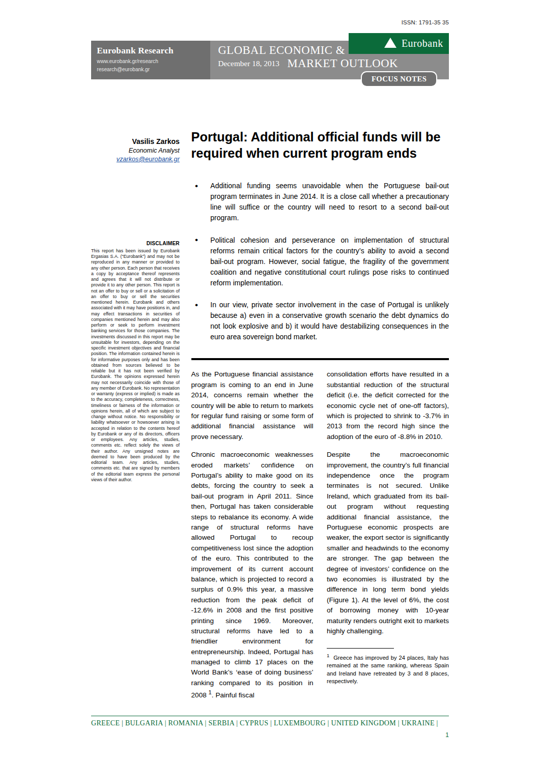ISSN: 1791-35 35
Eurobank Research
www.eurobank.gr/research
research@eurobank.gr
GLOBAL ECONOMIC &
MARKET OUTLOOK
December 18, 2013
Eurobank
FOCUS NOTES
Vasilis Zarkos
Economic Analyst
vzarkos@eurobank.gr
DISCLAIMER
This report has been issued by Eurobank Ergasias S.A. (“Eurobank”) and may not be reproduced in any manner or provided to any other person. Each person that receives a copy by acceptance thereof represents and agrees that it will not distribute or provide it to any other person. This report is not an offer to buy or sell or a solicitation of an offer to buy or sell the securities mentioned herein. Eurobank and others associated with it may have positions in, and may effect transactions in securities of companies mentioned herein and may also perform or seek to perform investment banking services for those companies. The investments discussed in this report may be unsuitable for investors, depending on the specific investment objectives and financial position. The information contained herein is for informative purposes only and has been obtained from sources believed to be reliable but it has not been verified by Eurobank. The opinions expressed herein may not necessarily coincide with those of any member of Eurobank. No representation or warranty (express or implied) is made as to the accuracy, completeness, correctness, timeliness or fairness of the information or opinions herein, all of which are subject to change without notice. No responsibility or liability whatsoever or howsoever arising is accepted in relation to the contents hereof by Eurobank or any of its directors, officers or employees. Any articles, studies, comments etc. reflect solely the views of their author. Any unsigned notes are deemed to have been produced by the editorial team. Any articles, studies, comments etc. that are signed by members of the editorial team express the personal views of their author.
Portugal: Additional official funds will be required when current program ends
Additional funding seems unavoidable when the Portuguese bail-out program terminates in June 2014. It is a close call whether a precautionary line will suffice or the country will need to resort to a second bail-out program.
Political cohesion and perseverance on implementation of structural reforms remain critical factors for the country’s ability to avoid a second bail-out program. However, social fatigue, the fragility of the government coalition and negative constitutional court rulings pose risks to continued reform implementation.
In our view, private sector involvement in the case of Portugal is unlikely because a) even in a conservative growth scenario the debt dynamics do not look explosive and b) it would have destabilizing consequences in the euro area sovereign bond market.
As the Portuguese financial assistance program is coming to an end in June 2014, concerns remain whether the country will be able to return to markets for regular fund raising or some form of additional financial assistance will prove necessary.
Chronic macroeconomic weaknesses eroded markets’ confidence on Portugal’s ability to make good on its debts, forcing the country to seek a bail-out program in April 2011. Since then, Portugal has taken considerable steps to rebalance its economy. A wide range of structural reforms have allowed Portugal to recoup competitiveness lost since the adoption of the euro. This contributed to the improvement of its current account balance, which is projected to record a surplus of 0.9% this year, a massive reduction from the peak deficit of -12.6% in 2008 and the first positive printing since 1969. Moreover, structural reforms have led to a friendlier environment for entrepreneurship. Indeed, Portugal has managed to climb 17 places on the World Bank’s ‘ease of doing business’ ranking compared to its position in 2008 1. Painful fiscal
consolidation efforts have resulted in a substantial reduction of the structural deficit (i.e. the deficit corrected for the economic cycle net of one-off factors), which is projected to shrink to -3.7% in 2013 from the record high since the adoption of the euro of -8.8% in 2010.
Despite the macroeconomic improvement, the country’s full financial independence once the program terminates is not secured. Unlike Ireland, which graduated from its bail-out program without requesting additional financial assistance, the Portuguese economic prospects are weaker, the export sector is significantly smaller and headwinds to the economy are stronger. The gap between the degree of investors’ confidence on the two economies is illustrated by the difference in long term bond yields (Figure 1). At the level of 6%, the cost of borrowing money with 10-year maturity renders outright exit to markets highly challenging.
1 Greece has improved by 24 places, Italy has remained at the same ranking, whereas Spain and Ireland have retreated by 3 and 8 places, respectively.
GREECE | BULGARIA | ROMANIA | SERBIA | CYPRUS | LUXEMBOURG | UNITED KINGDOM | UKRAINE |
1